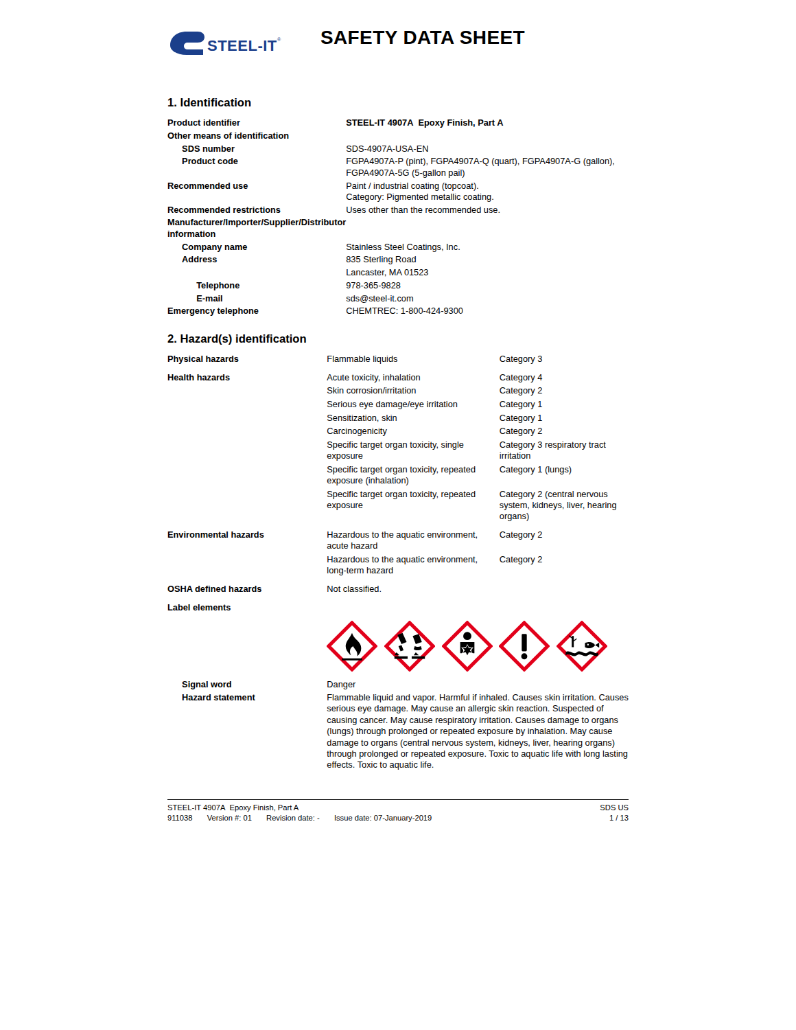STEEL-IT ®
SAFETY DATA SHEET
1. Identification
| Product identifier | STEEL-IT 4907A Epoxy Finish, Part A |
| Other means of identification | |
| SDS number | SDS-4907A-USA-EN |
| Product code | FGPA4907A-P (pint), FGPA4907A-Q (quart), FGPA4907A-G (gallon), FGPA4907A-5G (5-gallon pail) |
| Recommended use | Paint / industrial coating (topcoat). Category: Pigmented metallic coating. |
| Recommended restrictions | Uses other than the recommended use. |
| Manufacturer/Importer/Supplier/Distributor information | |
| Company name | Stainless Steel Coatings, Inc. |
| Address | 835 Sterling Road |
| | Lancaster, MA 01523 |
| Telephone | 978-365-9828 |
| E-mail | sds@steel-it.com |
| Emergency telephone | CHEMTREC: 1-800-424-9300 |
2. Hazard(s) identification
| Physical hazards | Flammable liquids | Category 3 |
| Health hazards | Acute toxicity, inhalation | Category 4 |
| | Skin corrosion/irritation | Category 2 |
| | Serious eye damage/eye irritation | Category 1 |
| | Sensitization, skin | Category 1 |
| | Carcinogenicity | Category 2 |
| | Specific target organ toxicity, single exposure | Category 3 respiratory tract irritation |
| | Specific target organ toxicity, repeated exposure (inhalation) | Category 1 (lungs) |
| | Specific target organ toxicity, repeated exposure | Category 2 (central nervous system, kidneys, liver, hearing organs) |
| Environmental hazards | Hazardous to the aquatic environment, acute hazard | Category 2 |
| | Hazardous to the aquatic environment, long-term hazard | Category 2 |
| OSHA defined hazards | Not classified. |
| Label elements | |
| Signal word | Danger |
| Hazard statement | Flammable liquid and vapor. Harmful if inhaled. Causes skin irritation. Causes serious eye damage. May cause an allergic skin reaction. Suspected of causing cancer. May cause respiratory irritation. Causes damage to organs (lungs) through prolonged or repeated exposure by inhalation. May cause damage to organs (central nervous system, kidneys, liver, hearing organs) through prolonged or repeated exposure. Toxic to aquatic life with long lasting effects. Toxic to aquatic life. |
STEEL-IT 4907A Epoxy Finish, Part A
SDS US
911038 Version #: 01 Revision date: - Issue date: 07-January-2019
1 / 13